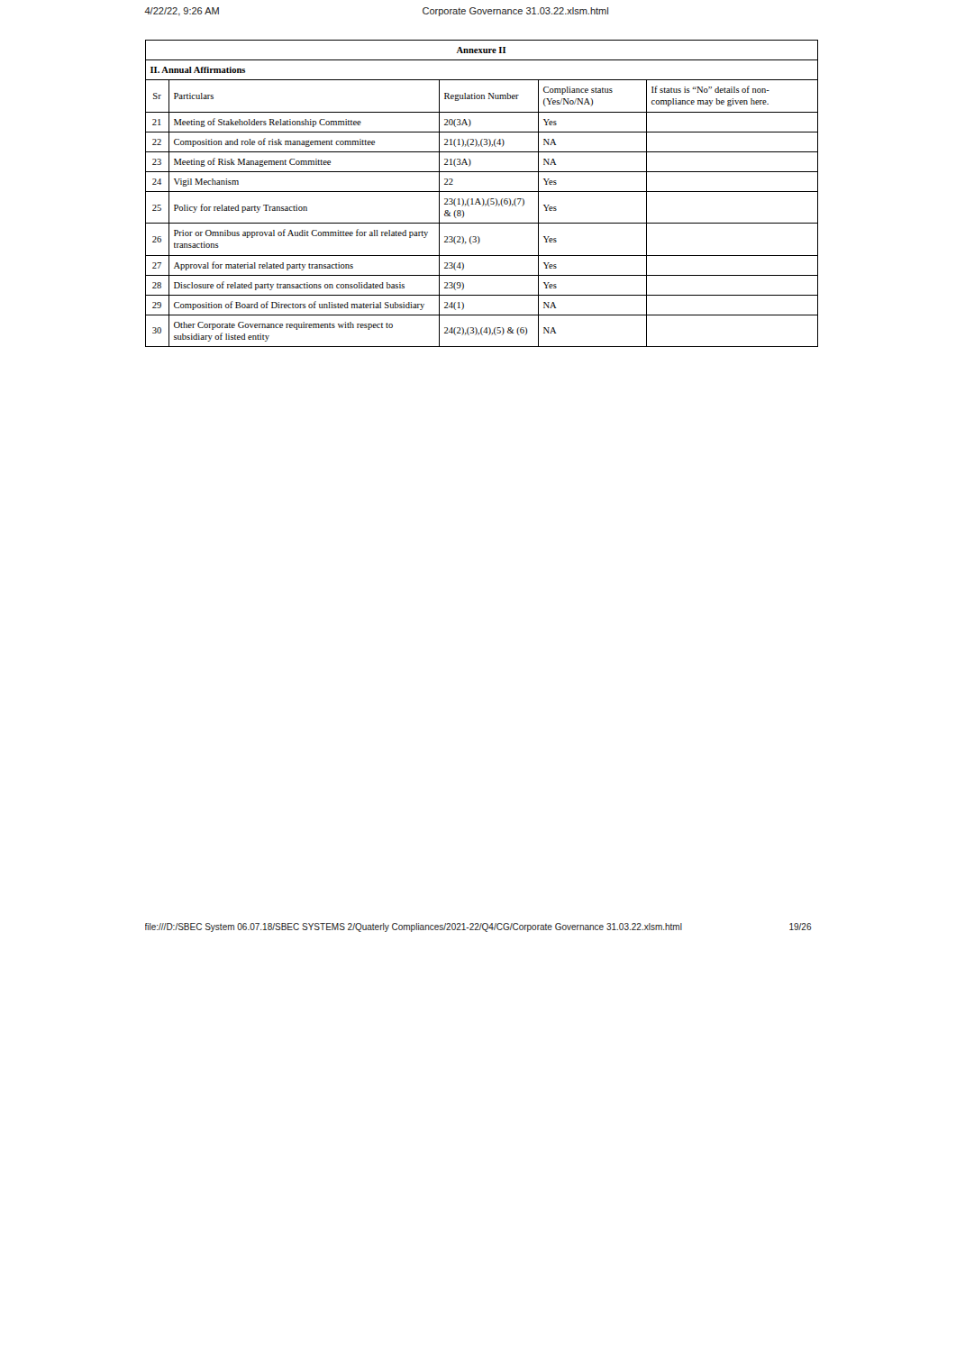4/22/22, 9:26 AM
Corporate Governance 31.03.22.xlsm.html
| Annexure II |
| II. Annual Affirmations |
| Sr | Particulars | Regulation Number | Compliance status (Yes/No/NA) | If status is “No” details of non-compliance may be given here. |
| 21 | Meeting of Stakeholders Relationship Committee | 20(3A) | Yes | |
| 22 | Composition and role of risk management committee | 21(1),(2),(3),(4) | NA | |
| 23 | Meeting of Risk Management Committee | 21(3A) | NA | |
| 24 | Vigil Mechanism | 22 | Yes | |
| 25 | Policy for related party Transaction | 23(1),(1A),(5),(6),(7) & (8) | Yes | |
| 26 | Prior or Omnibus approval of Audit Committee for all related party transactions | 23(2), (3) | Yes | |
| 27 | Approval for material related party transactions | 23(4) | Yes | |
| 28 | Disclosure of related party transactions on consolidated basis | 23(9) | Yes | |
| 29 | Composition of Board of Directors of unlisted material Subsidiary | 24(1) | NA | |
| 30 | Other Corporate Governance requirements with respect to subsidiary of listed entity | 24(2),(3),(4),(5) & (6) | NA | |
file:///D:/SBEC System 06.07.18/SBEC SYSTEMS 2/Quaterly Compliances/2021-22/Q4/CG/Corporate Governance 31.03.22.xlsm.html
19/26